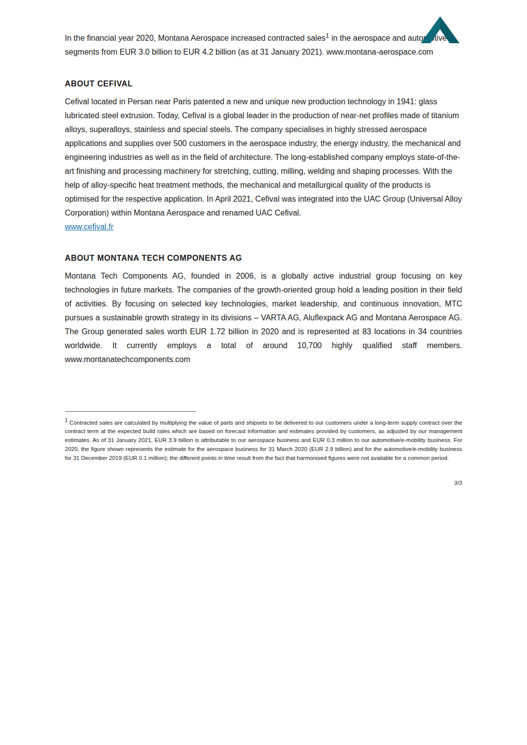In the financial year 2020, Montana Aerospace increased contracted sales1 in the aerospace and automotive segments from EUR 3.0 billion to EUR 4.2 billion (as at 31 January 2021). www.montana-aerospace.com
About Cefival
Cefival located in Persan near Paris patented a new and unique new production technology in 1941: glass lubricated steel extrusion. Today, Cefival is a global leader in the production of near-net profiles made of titanium alloys, superalloys, stainless and special steels. The company specialises in highly stressed aerospace applications and supplies over 500 customers in the aerospace industry, the energy industry, the mechanical and engineering industries as well as in the field of architecture. The long-established company employs state-of-the-art finishing and processing machinery for stretching, cutting, milling, welding and shaping processes. With the help of alloy-specific heat treatment methods, the mechanical and metallurgical quality of the products is optimised for the respective application. In April 2021, Cefival was integrated into the UAC Group (Universal Alloy Corporation) within Montana Aerospace and renamed UAC Cefival.
www.cefival.fr
About Montana Tech Components AG
Montana Tech Components AG, founded in 2006, is a globally active industrial group focusing on key technologies in future markets. The companies of the growth-oriented group hold a leading position in their field of activities. By focusing on selected key technologies, market leadership, and continuous innovation, MTC pursues a sustainable growth strategy in its divisions – VARTA AG, Aluflexpack AG and Montana Aerospace AG. The Group generated sales worth EUR 1.72 billion in 2020 and is represented at 83 locations in 34 countries worldwide. It currently employs a total of around 10,700 highly qualified staff members. www.montanatechcomponents.com
1 Contracted sales are calculated by multiplying the value of parts and shipsets to be delivered to our customers under a long-term supply contract over the contract term at the expected build rates which are based on forecast information and estimates provided by customers, as adjusted by our management estimates. As of 31 January 2021, EUR 3.9 billion is attributable to our aerospace business and EUR 0.3 million to our automotive/e-mobility business. For 2020, the figure shown represents the estimate for the aerospace business for 31 March 2020 (EUR 2.9 billion) and for the automotive/e-mobility business for 31 December 2019 (EUR 0.1 million); the different points in time result from the fact that harmonised figures were not available for a common period.
3/3